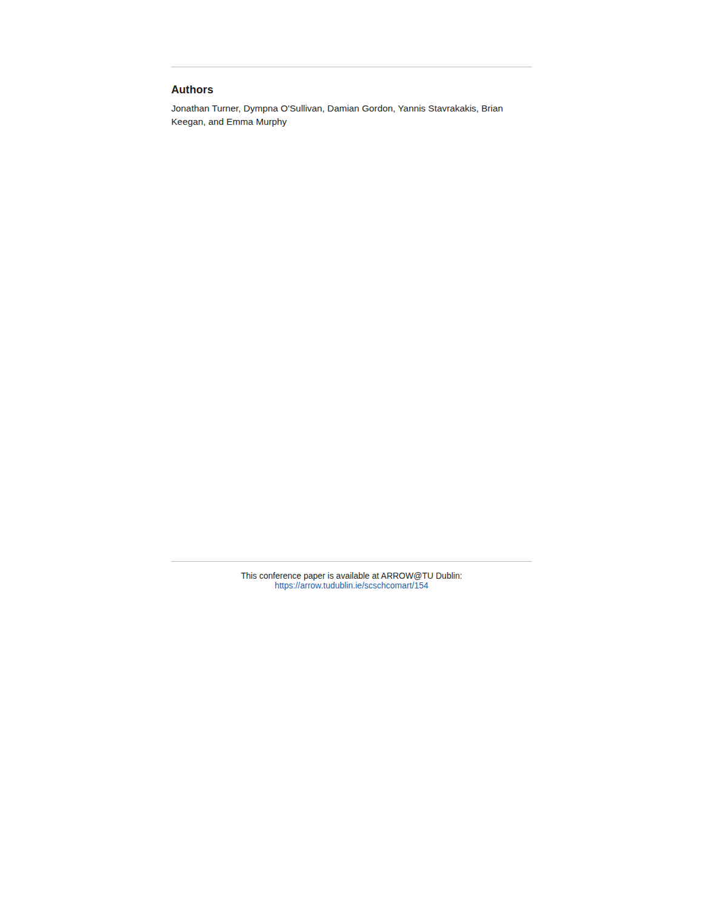Authors
Jonathan Turner, Dympna O'Sullivan, Damian Gordon, Yannis Stavrakakis, Brian Keegan, and Emma Murphy
This conference paper is available at ARROW@TU Dublin: https://arrow.tudublin.ie/scschcomart/154